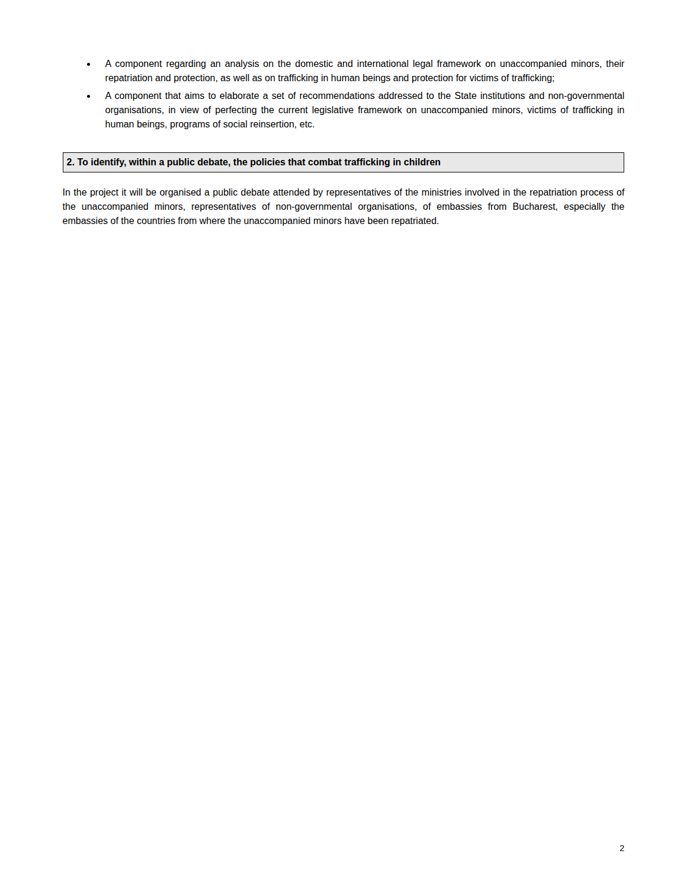A component regarding an analysis on the domestic and international legal framework on unaccompanied minors, their repatriation and protection, as well as on trafficking in human beings and protection for victims of trafficking;
A component that aims to elaborate a set of recommendations addressed to the State institutions and non-governmental organisations, in view of perfecting the current legislative framework on unaccompanied minors, victims of trafficking in human beings, programs of social reinsertion, etc.
2. To identify, within a public debate, the policies that combat trafficking in children
In the project it will be organised a public debate attended by representatives of the ministries involved in the repatriation process of the unaccompanied minors, representatives of non-governmental organisations, of embassies from Bucharest, especially the embassies of the countries from where the unaccompanied minors have been repatriated.
2